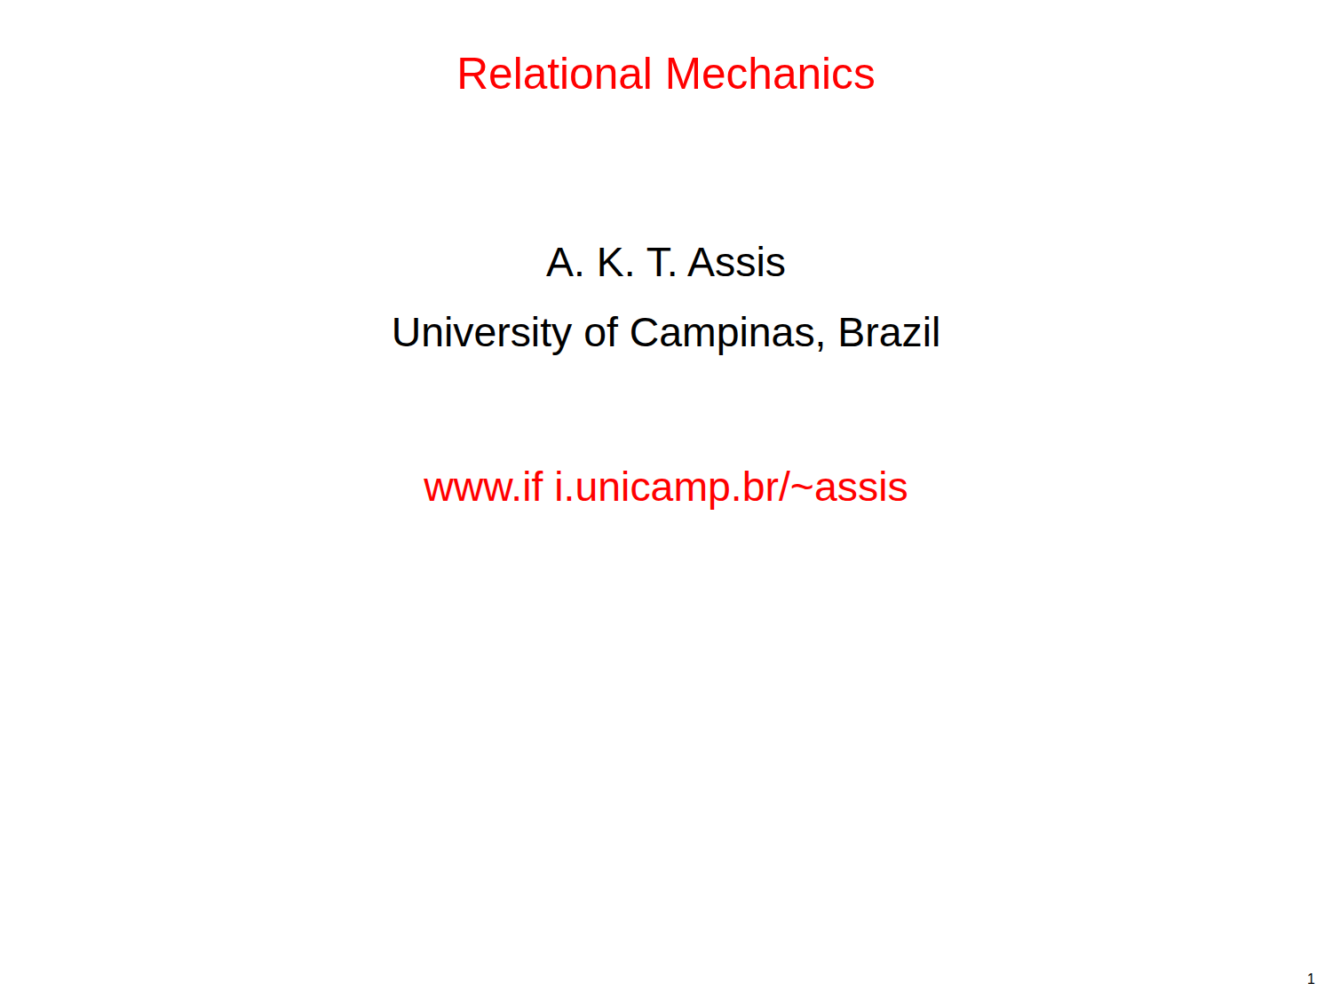Relational Mechanics
A. K. T. Assis
University of Campinas, Brazil
www.if i.unicamp.br/~assis
1